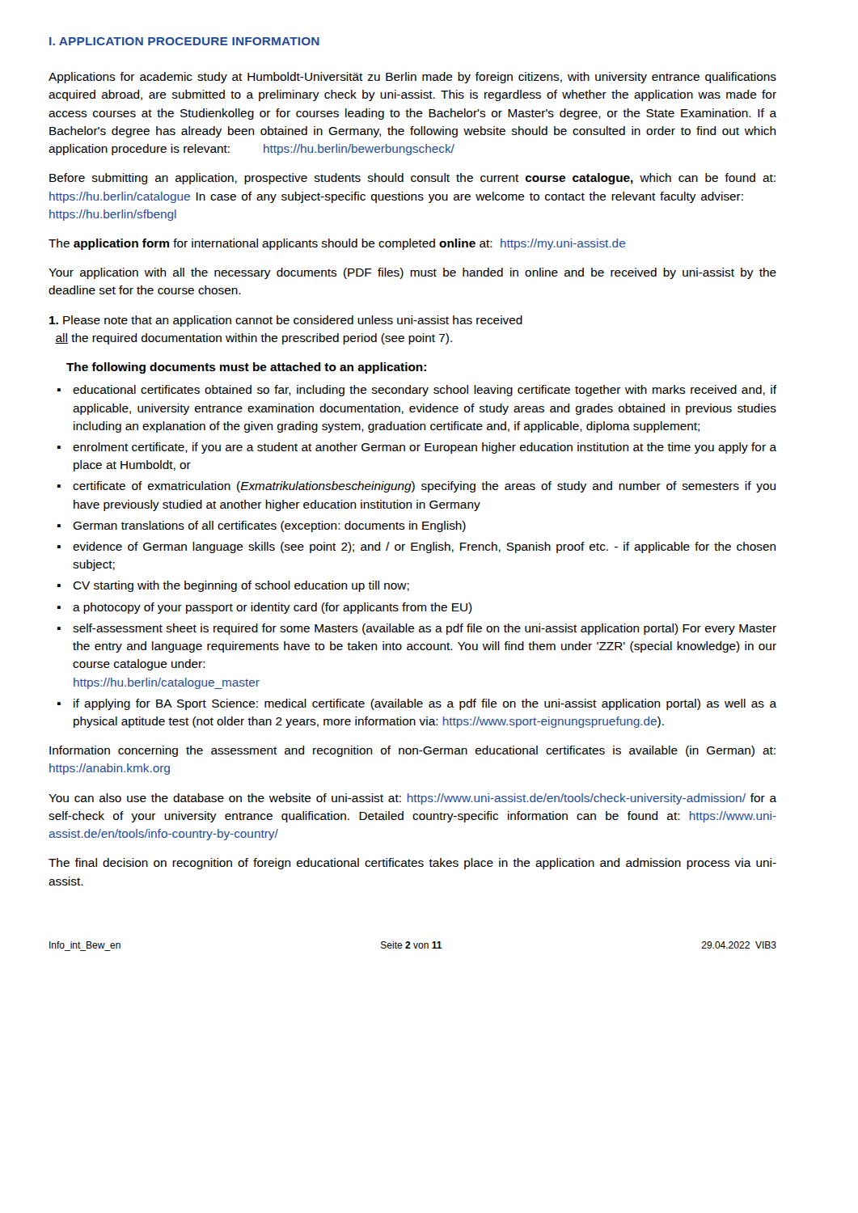I. APPLICATION PROCEDURE INFORMATION
Applications for academic study at Humboldt-Universität zu Berlin made by foreign citizens, with university entrance qualifications acquired abroad, are submitted to a preliminary check by uni-assist. This is regardless of whether the application was made for access courses at the Studienkolleg or for courses leading to the Bachelor's or Master's degree, or the State Examination. If a Bachelor's degree has already been obtained in Germany, the following website should be consulted in order to find out which application procedure is relevant: https://hu.berlin/bewerbungscheck/
Before submitting an application, prospective students should consult the current course catalogue, which can be found at: https://hu.berlin/catalogue In case of any subject-specific questions you are welcome to contact the relevant faculty adviser: https://hu.berlin/sfbengl
The application form for international applicants should be completed online at: https://my.uni-assist.de
Your application with all the necessary documents (PDF files) must be handed in online and be received by uni-assist by the deadline set for the course chosen.
1. Please note that an application cannot be considered unless uni-assist has received
all the required documentation within the prescribed period (see point 7).
The following documents must be attached to an application:
educational certificates obtained so far, including the secondary school leaving certificate together with marks received and, if applicable, university entrance examination documentation, evidence of study areas and grades obtained in previous studies including an explanation of the given grading system, graduation certificate and, if applicable, diploma supplement;
enrolment certificate, if you are a student at another German or European higher education institution at the time you apply for a place at Humboldt, or
certificate of exmatriculation (Exmatrikulationsbescheinigung) specifying the areas of study and number of semesters if you have previously studied at another higher education institution in Germany
German translations of all certificates (exception: documents in English)
evidence of German language skills (see point 2); and / or English, French, Spanish proof etc. - if applicable for the chosen subject;
CV starting with the beginning of school education up till now;
a photocopy of your passport or identity card (for applicants from the EU)
self-assessment sheet is required for some Masters (available as a pdf file on the uni-assist application portal) For every Master the entry and language requirements have to be taken into account. You will find them under 'ZZR' (special knowledge) in our course catalogue under:
https://hu.berlin/catalogue_master
if applying for BA Sport Science: medical certificate (available as a pdf file on the uni-assist application portal) as well as a physical aptitude test (not older than 2 years, more information via: https://www.sport-eignungspruefung.de).
Information concerning the assessment and recognition of non-German educational certificates is available (in German) at: https://anabin.kmk.org
You can also use the database on the website of uni-assist at: https://www.uni-assist.de/en/tools/check-university-admission/ for a self-check of your university entrance qualification. Detailed country-specific information can be found at: https://www.uni-assist.de/en/tools/info-country-by-country/
The final decision on recognition of foreign educational certificates takes place in the application and admission process via uni-assist.
Info_int_Bew_en Seite 2 von 11 29.04.2022 VIB3